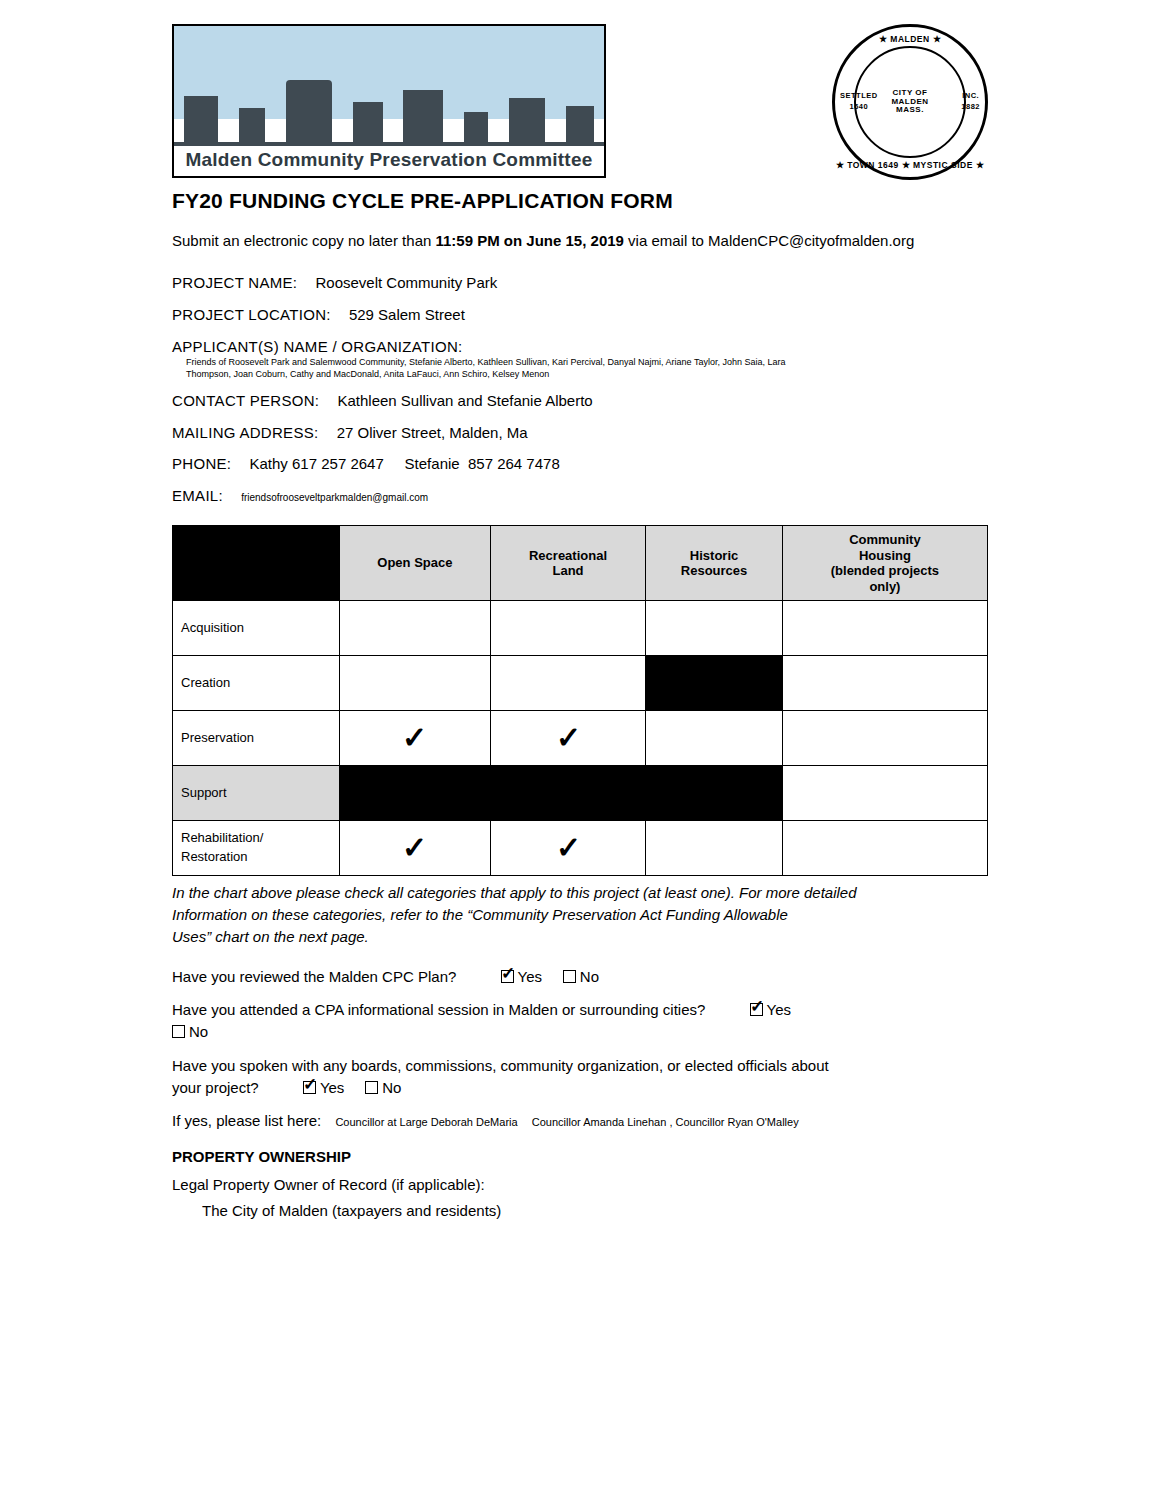Malden Community Preservation Committee
★ MALDEN ★
SETTLED
1640
INC.
1882
CITY OF
MALDEN
MASS.
★ TOWN 1649 ★ MYSTIC SIDE ★
FY20 FUNDING CYCLE PRE-APPLICATION FORM
Submit an electronic copy no later than 11:59 PM on June 15, 2019 via email to MaldenCPC@cityofmalden.org
PROJECT NAME: Roosevelt Community Park
PROJECT LOCATION: 529 Salem Street
APPLICANT(S) NAME / ORGANIZATION: Friends of Roosevelt Park and Salemwood Community, Stefanie Alberto, Kathleen Sullivan, Kari Percival, Danyal Najmi, Ariane Taylor, John Saia, Lara Thompson, Joan Coburn, Cathy and MacDonald, Anita LaFauci, Ann Schiro, Kelsey Menon
CONTACT PERSON: Kathleen Sullivan and Stefanie Alberto
MAILING ADDRESS: 27 Oliver Street, Malden, Ma
PHONE: Kathy 617 257 2647 Stefanie 857 264 7478
EMAIL: friendsofrooseveltparkmalden@gmail.com
| | Open Space | Recreational Land | Historic Resources | Community Housing (blended projects only) |
| --- | --- | --- | --- | --- |
| Acquisition | | | | |
| Creation | | | | |
| Preservation | ✓ | ✓ | | |
| Support | | | | |
| Rehabilitation/ Restoration | ✓ | ✓ | | |
In the chart above please check all categories that apply to this project (at least one). For more detailed
Information on these categories, refer to the “Community Preservation Act Funding Allowable
Uses” chart on the next page.
Have you reviewed the Malden CPC Plan? Yes No
Have you attended a CPA informational session in Malden or surrounding cities? Yes
No
Have you spoken with any boards, commissions, community organization, or elected officials about
your project? Yes No
If yes, please list here: Councillor at Large Deborah DeMaria Councillor Amanda Linehan , Councillor Ryan O'Malley
PROPERTY OWNERSHIP
Legal Property Owner of Record (if applicable):
The City of Malden (taxpayers and residents)